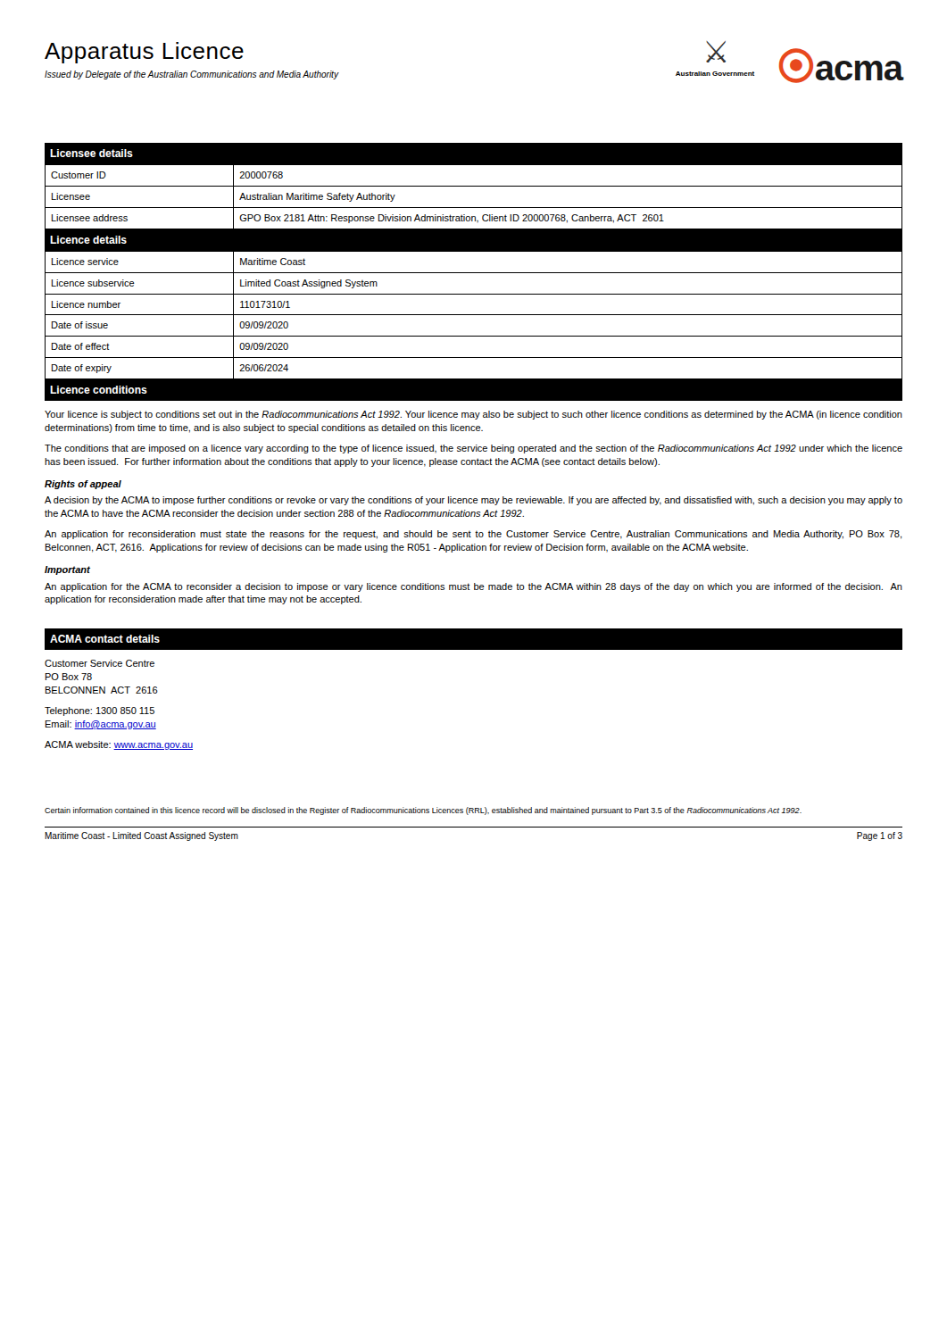Apparatus Licence
Issued by Delegate of the Australian Communications and Media Authority
⚔
Australian Government
⦿acma
Licensee details
| Customer ID | 20000768 |
| Licensee | Australian Maritime Safety Authority |
| Licensee address | GPO Box 2181 Attn: Response Division Administration, Client ID 20000768, Canberra, ACT 2601 |
Licence details
| Licence service | Maritime Coast |
| Licence subservice | Limited Coast Assigned System |
| Licence number | 11017310/1 |
| Date of issue | 09/09/2020 |
| Date of effect | 09/09/2020 |
| Date of expiry | 26/06/2024 |
Licence conditions
Your licence is subject to conditions set out in the Radiocommunications Act 1992. Your licence may also be subject to such other licence conditions as determined by the ACMA (in licence condition determinations) from time to time, and is also subject to special conditions as detailed on this licence.
The conditions that are imposed on a licence vary according to the type of licence issued, the service being operated and the section of the Radiocommunications Act 1992 under which the licence has been issued. For further information about the conditions that apply to your licence, please contact the ACMA (see contact details below).
Rights of appeal
A decision by the ACMA to impose further conditions or revoke or vary the conditions of your licence may be reviewable. If you are affected by, and dissatisfied with, such a decision you may apply to the ACMA to have the ACMA reconsider the decision under section 288 of the Radiocommunications Act 1992.
An application for reconsideration must state the reasons for the request, and should be sent to the Customer Service Centre, Australian Communications and Media Authority, PO Box 78, Belconnen, ACT, 2616. Applications for review of decisions can be made using the R051 - Application for review of Decision form, available on the ACMA website.
Important
An application for the ACMA to reconsider a decision to impose or vary licence conditions must be made to the ACMA within 28 days of the day on which you are informed of the decision. An application for reconsideration made after that time may not be accepted.
ACMA contact details
Customer Service Centre
PO Box 78
BELCONNEN ACT 2616
Telephone: 1300 850 115
Email: info@acma.gov.au
ACMA website: www.acma.gov.au
Certain information contained in this licence record will be disclosed in the Register of Radiocommunications Licences (RRL), established and maintained pursuant to Part 3.5 of the Radiocommunications Act 1992.
Maritime Coast - Limited Coast Assigned System Page 1 of 3